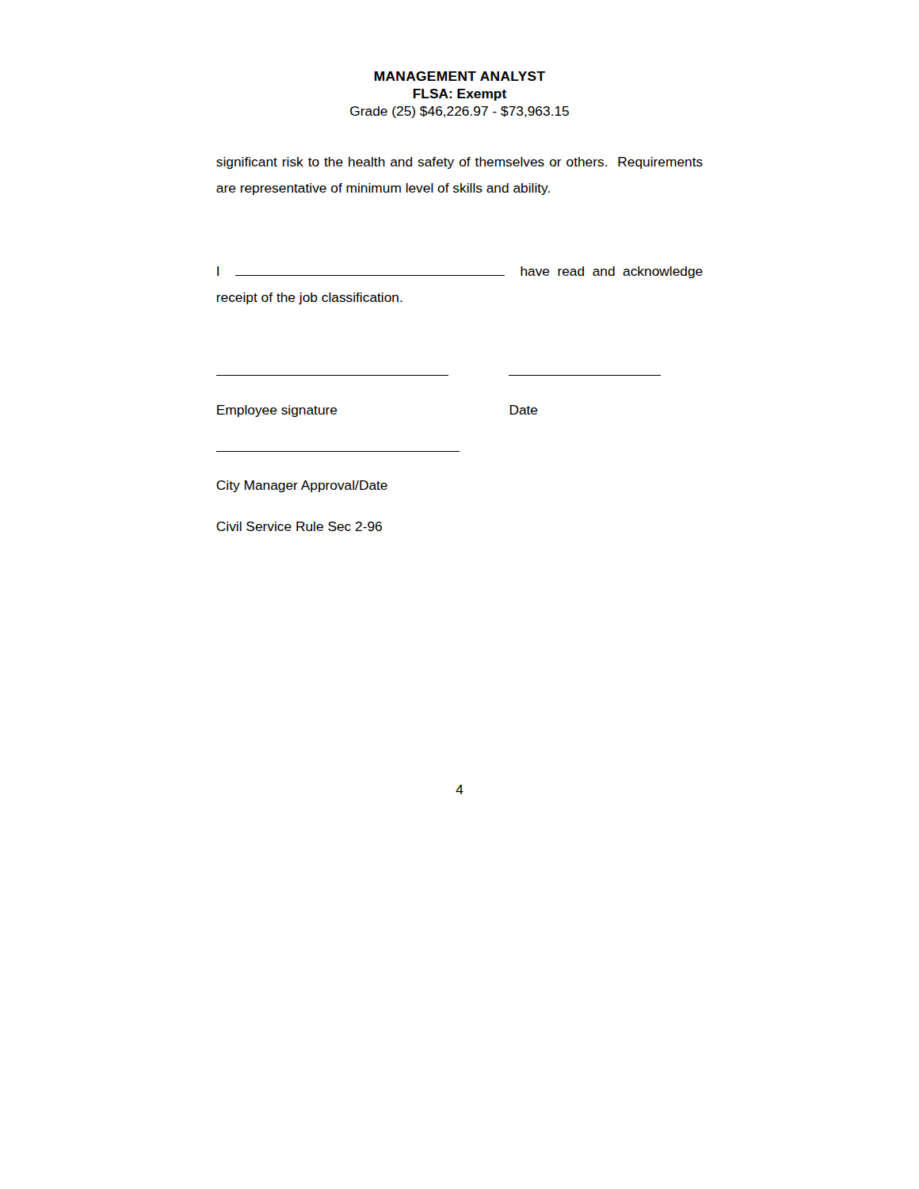MANAGEMENT ANALYST
FLSA: Exempt
Grade (25) $46,226.97 - $73,963.15
significant risk to the health and safety of themselves or others. Requirements are representative of minimum level of skills and ability.
I have read and acknowledge receipt of the job classification.
Employee signature
Date
City Manager Approval/Date
Civil Service Rule Sec 2-96
4